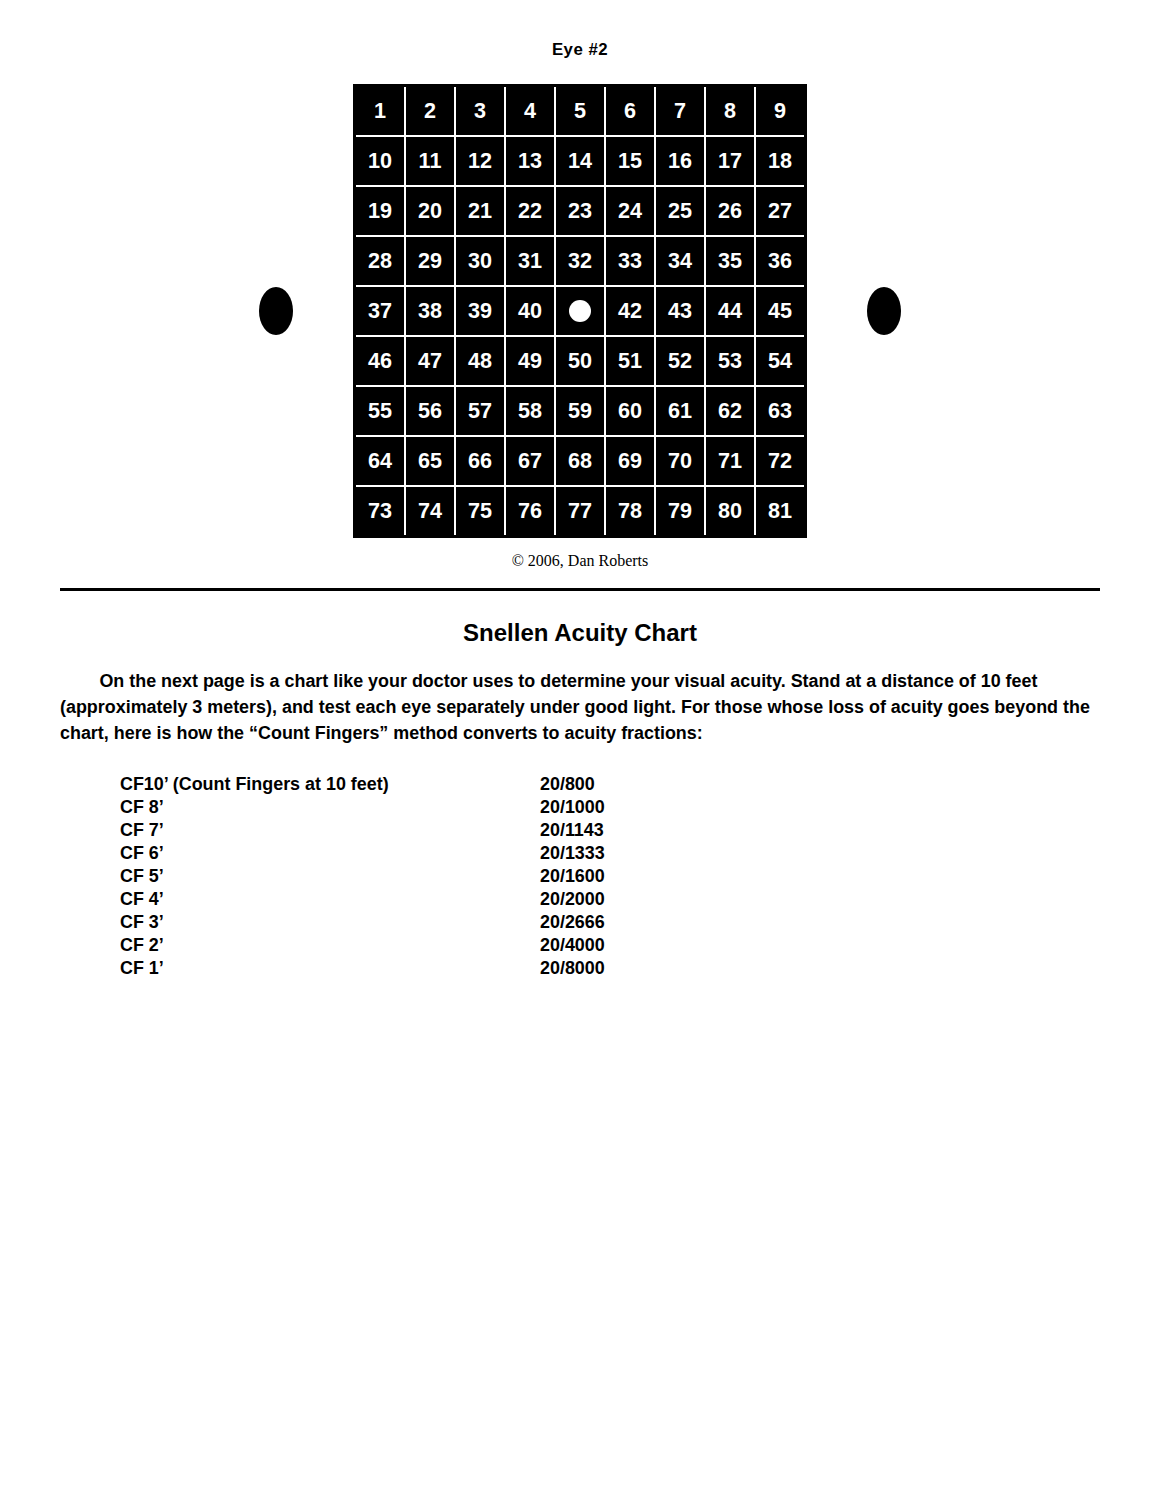Eye #2
| 1 | 2 | 3 | 4 | 5 | 6 | 7 | 8 | 9 |
| 10 | 11 | 12 | 13 | 14 | 15 | 16 | 17 | 18 |
| 19 | 20 | 21 | 22 | 23 | 24 | 25 | 26 | 27 |
| 28 | 29 | 30 | 31 | 32 | 33 | 34 | 35 | 36 |
| 37 | 38 | 39 | 40 | | 42 | 43 | 44 | 45 |
| 46 | 47 | 48 | 49 | 50 | 51 | 52 | 53 | 54 |
| 55 | 56 | 57 | 58 | 59 | 60 | 61 | 62 | 63 |
| 64 | 65 | 66 | 67 | 68 | 69 | 70 | 71 | 72 |
| 73 | 74 | 75 | 76 | 77 | 78 | 79 | 80 | 81 |
© 2006, Dan Roberts
Snellen Acuity Chart
On the next page is a chart like your doctor uses to determine your visual acuity. Stand at a distance of 10 feet (approximately 3 meters), and test each eye separately under good light. For those whose loss of acuity goes beyond the chart, here is how the “Count Fingers” method converts to acuity fractions:
| CF10’ (Count Fingers at 10 feet) | 20/800 |
| CF 8’ | 20/1000 |
| CF 7’ | 20/1143 |
| CF 6’ | 20/1333 |
| CF 5’ | 20/1600 |
| CF 4’ | 20/2000 |
| CF 3’ | 20/2666 |
| CF 2’ | 20/4000 |
| CF 1’ | 20/8000 |